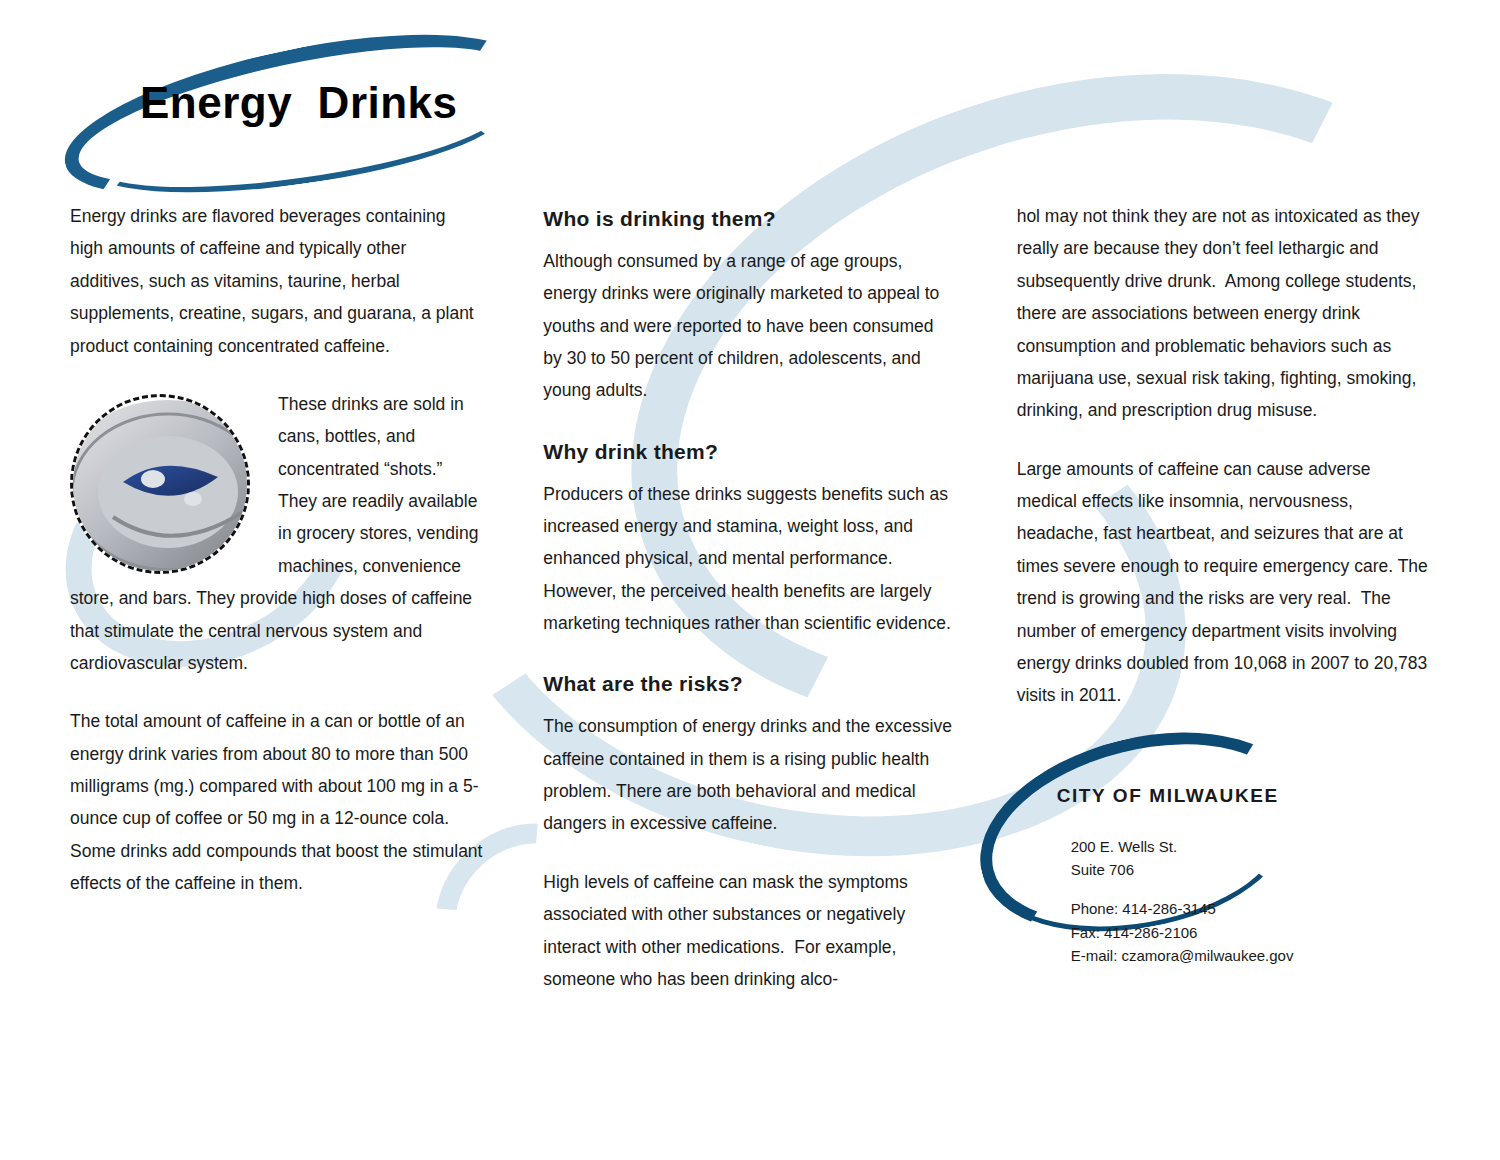Energy Drinks
Energy drinks are flavored beverages containing high amounts of caffeine and typically other additives, such as vitamins, taurine, herbal supplements, creatine, sugars, and guarana, a plant product containing concentrated caffeine.
These drinks are sold in cans, bottles, and concentrated “shots.” They are readily available in grocery stores, vending machines, convenience store, and bars. They provide high doses of caffeine that stimulate the central nervous system and cardiovascular system.
The total amount of caffeine in a can or bottle of an energy drink varies from about 80 to more than 500 milligrams (mg.) compared with about 100 mg in a 5-ounce cup of coffee or 50 mg in a 12-ounce cola. Some drinks add compounds that boost the stimulant effects of the caffeine in them.
Who is drinking them?
Although consumed by a range of age groups, energy drinks were originally marketed to appeal to youths and were reported to have been consumed by 30 to 50 percent of children, adolescents, and young adults.
Why drink them?
Producers of these drinks suggests benefits such as increased energy and stamina, weight loss, and enhanced physical, and mental performance. However, the perceived health benefits are largely marketing techniques rather than scientific evidence.
What are the risks?
The consumption of energy drinks and the excessive caffeine contained in them is a rising public health problem. There are both behavioral and medical dangers in excessive caffeine.
High levels of caffeine can mask the symptoms associated with other substances or negatively interact with other medications. For example, someone who has been drinking alco-
hol may not think they are not as intoxicated as they really are because they don’t feel lethargic and subsequently drive drunk. Among college students, there are associations between energy drink consumption and problematic behaviors such as marijuana use, sexual risk taking, fighting, smoking, drinking, and prescription drug misuse.
Large amounts of caffeine can cause adverse medical effects like insomnia, nervousness, headache, fast heartbeat, and seizures that are at times severe enough to require emergency care. The trend is growing and the risks are very real. The number of emergency department visits involving energy drinks doubled from 10,068 in 2007 to 20,783 visits in 2011.
CITY OF MILWAUKEE
200 E. Wells St.
Suite 706
Phone: 414-286-3145
Fax: 414-286-2106
E-mail: czamora@milwaukee.gov